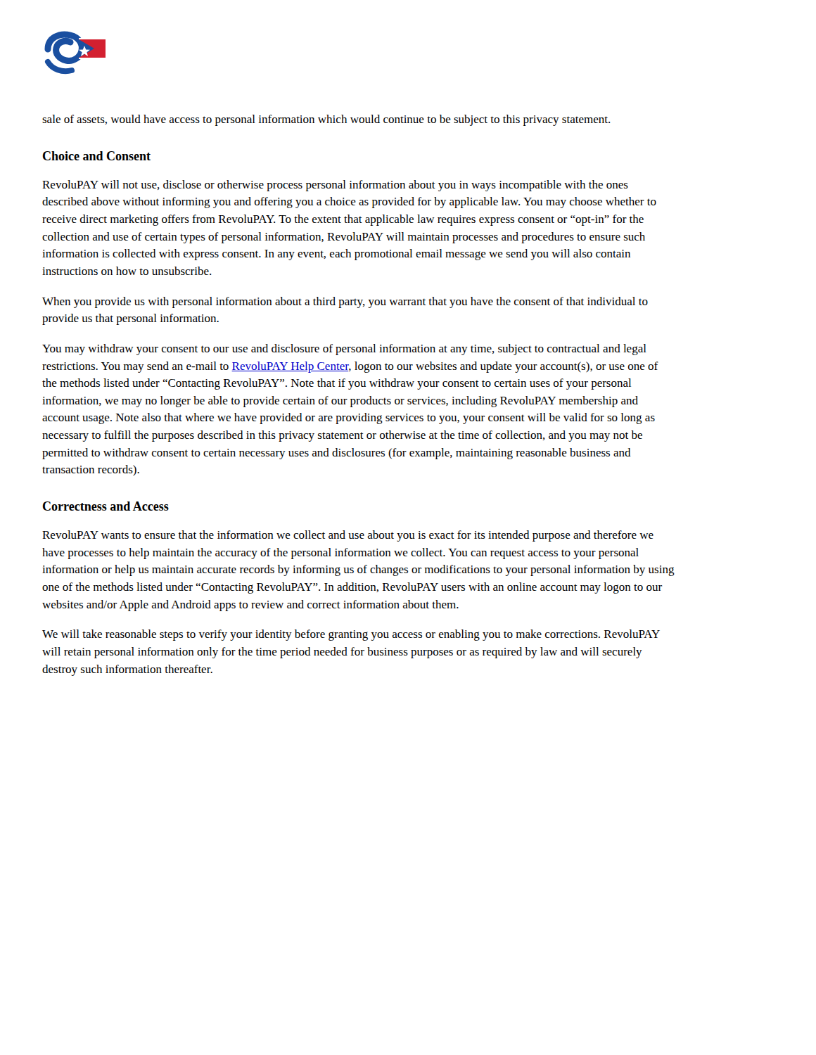sale of assets, would have access to personal information which would continue to be subject to this privacy statement.
Choice and Consent
RevoluPAY will not use, disclose or otherwise process personal information about you in ways incompatible with the ones described above without informing you and offering you a choice as provided for by applicable law. You may choose whether to receive direct marketing offers from RevoluPAY. To the extent that applicable law requires express consent or “opt-in” for the collection and use of certain types of personal information, RevoluPAY will maintain processes and procedures to ensure such information is collected with express consent. In any event, each promotional email message we send you will also contain instructions on how to unsubscribe.
When you provide us with personal information about a third party, you warrant that you have the consent of that individual to provide us that personal information.
You may withdraw your consent to our use and disclosure of personal information at any time, subject to contractual and legal restrictions. You may send an e-mail to RevoluPAY Help Center, logon to our websites and update your account(s), or use one of the methods listed under “Contacting RevoluPAY”. Note that if you withdraw your consent to certain uses of your personal information, we may no longer be able to provide certain of our products or services, including RevoluPAY membership and account usage. Note also that where we have provided or are providing services to you, your consent will be valid for so long as necessary to fulfill the purposes described in this privacy statement or otherwise at the time of collection, and you may not be permitted to withdraw consent to certain necessary uses and disclosures (for example, maintaining reasonable business and transaction records).
Correctness and Access
RevoluPAY wants to ensure that the information we collect and use about you is exact for its intended purpose and therefore we have processes to help maintain the accuracy of the personal information we collect. You can request access to your personal information or help us maintain accurate records by informing us of changes or modifications to your personal information by using one of the methods listed under “Contacting RevoluPAY”. In addition, RevoluPAY users with an online account may logon to our websites and/or Apple and Android apps to review and correct information about them.
We will take reasonable steps to verify your identity before granting you access or enabling you to make corrections. RevoluPAY will retain personal information only for the time period needed for business purposes or as required by law and will securely destroy such information thereafter.